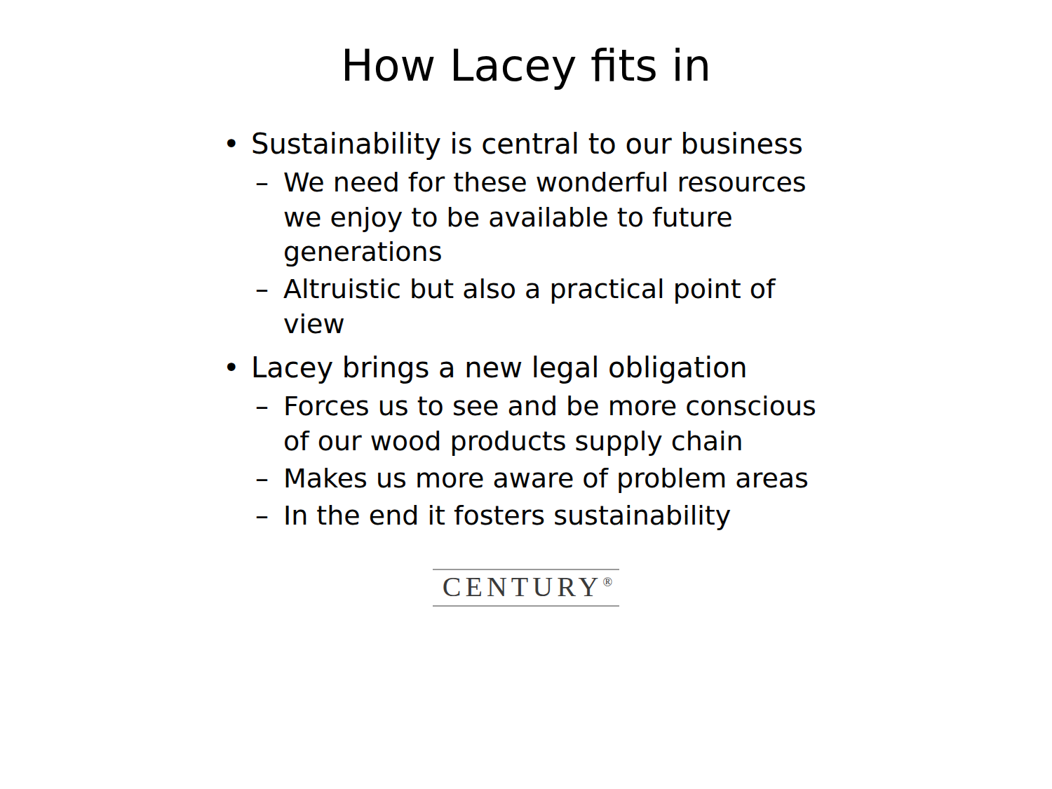How Lacey fits in
•Sustainability is central to our business
–We need for these wonderful resources we enjoy to be available to future generations
–Altruistic but also a practical point of view
•Lacey brings a new legal obligation
–Forces us to see and be more conscious of our wood products supply chain
–Makes us more aware of problem areas
–In the end it fosters sustainability
CENTURY®